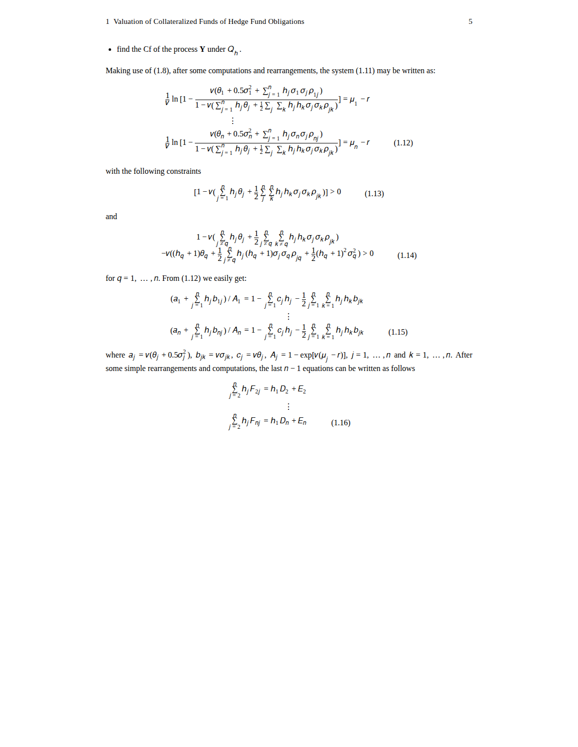1 Valuation of Collateralized Funds of Hedge Fund Obligations 5
find the Cf of the process Y under Qh.
Making use of (1.8), after some computations and rearrangements, the system (1.11) may be written as:
1ν ln [ 1 − ν ( θ1 + 0.5 σ12 + ∑j=1n hj σ1 σj ρ1j ) 1 − ν ( ∑j=1n hj θj + 12 ∑j ∑k hj hk σj σk ρjk ) ] = μ1 − r
⋮
1ν ln [ 1 − ν ( θn + 0.5 σn2 + ∑j=1n hj σn σj ρnj ) 1 − ν ( ∑j=1n hj θj + 12 ∑j ∑k hj hk σj σk ρjk ) ] = μn − r
(1.12)
with the following constraints
[ 1 − ν ( ∑j=1n hj θj + 12 ∑jn ∑kn hj hk σj σk ρjk ) ] > 0
(1.13)
and
1 − ν ( ∑j≠qn hj θj + 12 ∑j≠qn ∑k≠qn hj hk σj σk ρjk )
− ν ( ( hq + 1 ) θq + 12 ∑j≠qn hj ( hq + 1 ) σj σq ρjq + 12 (hq+1) 2 σq2 ) > 0
(1.14)
for q=1,…,n. From (1.12) we easily get:
( a1 + ∑j=1n hj b1j ) / A1 = 1 − ∑j=1n cj hj − 12 ∑j=1n ∑k=1n hj hk bjk
⋮
( an + ∑j=1n hj bnj ) / An = 1 − ∑j=1n cj hj − 12 ∑j=1n ∑k=1n hj hk bjk
(1.15)
where aj=ν(θj+0.5σj2), bjk=νσjk, cj=νθj, Aj=1−exp[ν(μj−r)], j=1,…,n and k=1,…,n. After some simple rearrangements and computations, the last n−1 equations can be written as follows
∑j=2n hj F2j = h1 D2 + E2
⋮
∑j=2n hj Fnj = h1 Dn + En
(1.16)